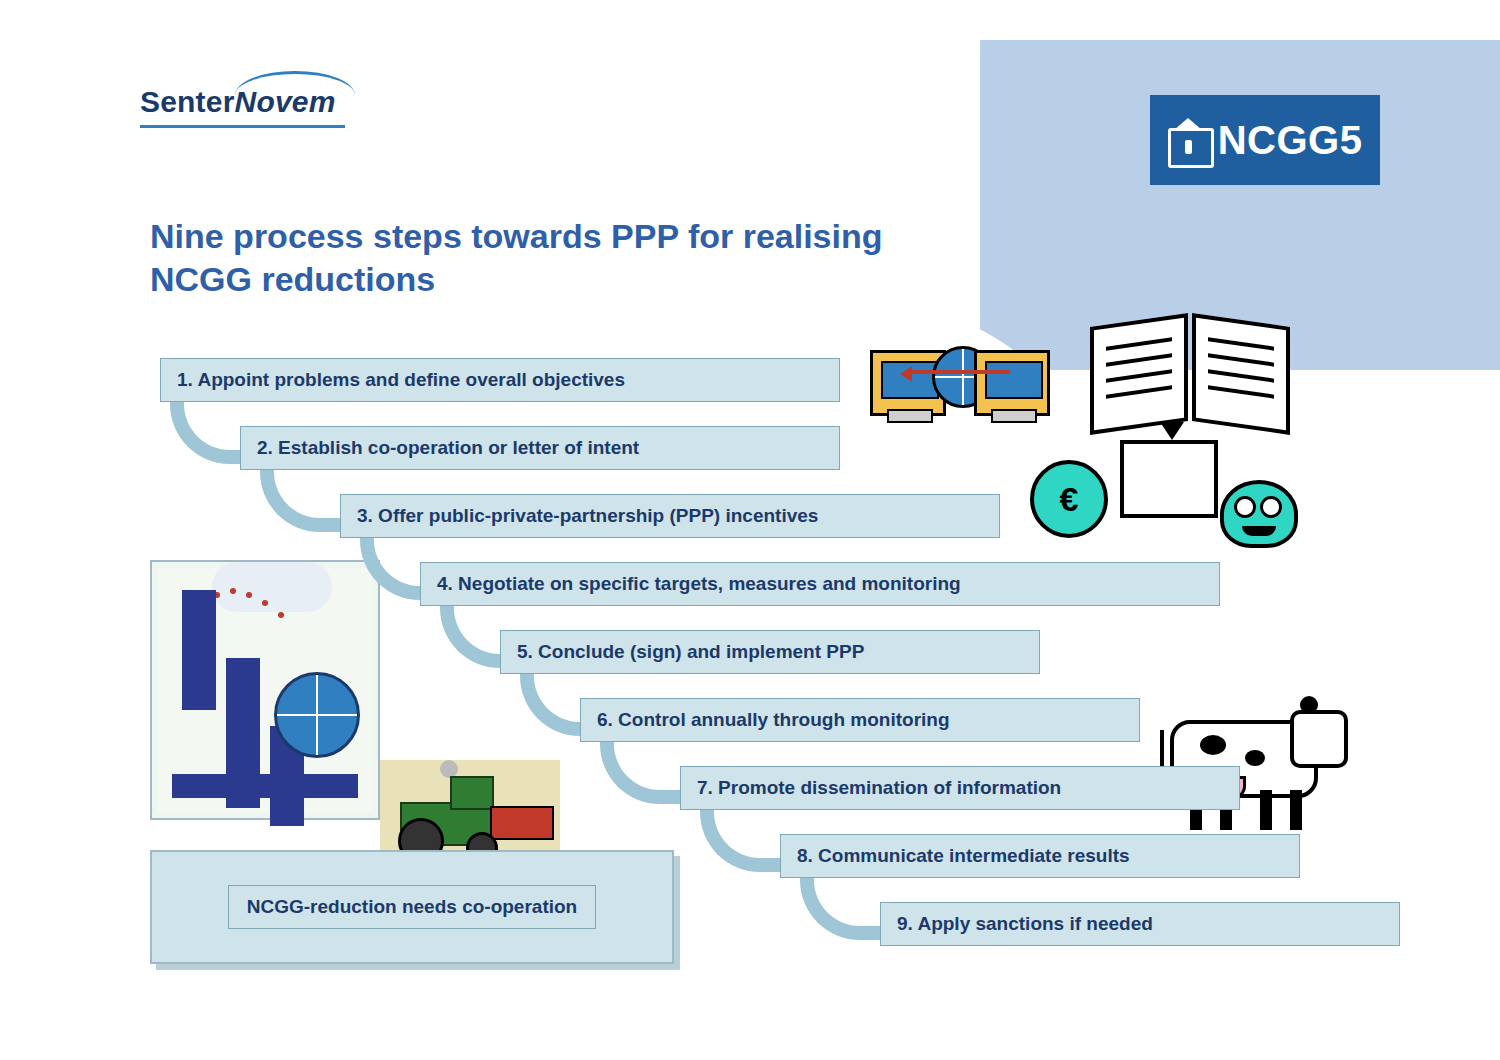NCGG5
SenterNovem
Nine process steps towards PPP for realising
NCGG reductions
€
1. Appoint problems and define overall objectives
2. Establish co-operation or letter of intent
3. Offer public-private-partnership (PPP) incentives
4. Negotiate on specific targets, measures and monitoring
5. Conclude (sign) and implement PPP
6. Control annually through monitoring
7. Promote dissemination of information
8. Communicate intermediate results
9. Apply sanctions if needed
NCGG-reduction needs co-operation